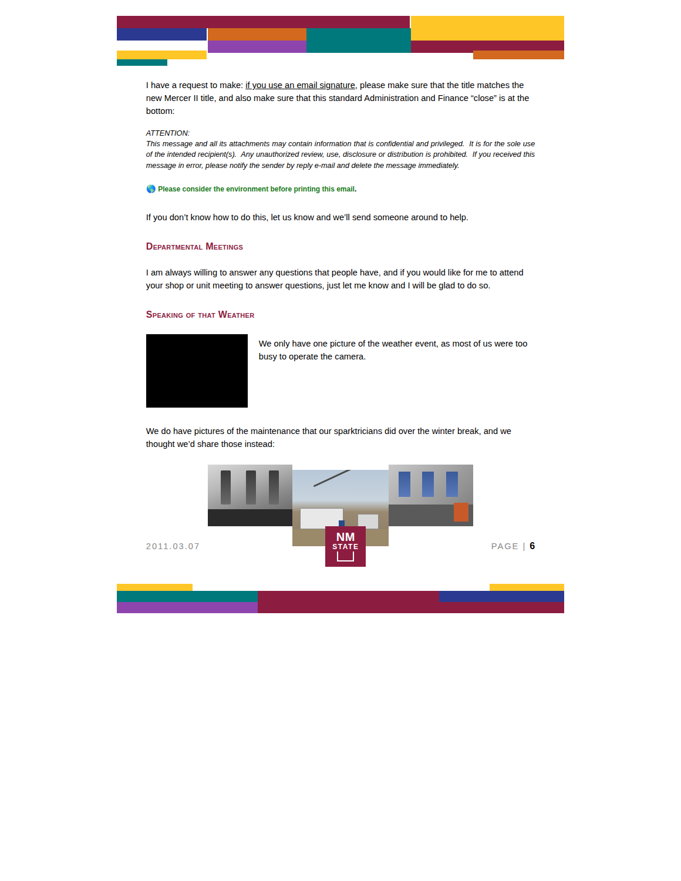I have a request to make: if you use an email signature, please make sure that the title matches the new Mercer II title, and also make sure that this standard Administration and Finance “close” is at the bottom:
ATTENTION: This message and all its attachments may contain information that is confidential and privileged. It is for the sole use of the intended recipient(s). Any unauthorized review, use, disclosure or distribution is prohibited. If you received this message in error, please notify the sender by reply e-mail and delete the message immediately.
🌎 Please consider the environment before printing this email.
If you don’t know how to do this, let us know and we’ll send someone around to help.
Departmental Meetings
I am always willing to answer any questions that people have, and if you would like for me to attend your shop or unit meeting to answer questions, just let me know and I will be glad to do so.
Speaking of that Weather
We only have one picture of the weather event, as most of us were too busy to operate the camera.
We do have pictures of the maintenance that our sparktricians did over the winter break, and we thought we’d share those instead:
2011.03.07
NM
STATE
PAGE | 6